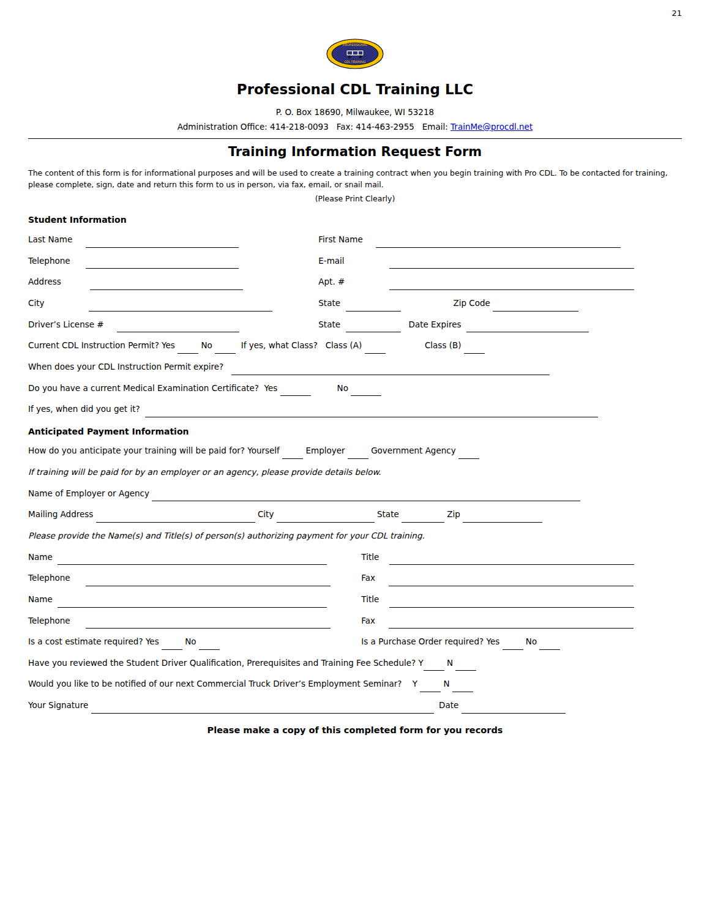21
PROFESSIONAL CDL TRAINING 19 26
Professional CDL Training LLC
P. O. Box 18690, Milwaukee, WI 53218
Administration Office: 414-218-0093 Fax: 414-463-2955 Email: TrainMe@procdl.net
Training Information Request Form
The content of this form is for informational purposes and will be used to create a training contract when you begin training with Pro CDL. To be contacted for training, please complete, sign, date and return this form to us in person, via fax, email, or snail mail.
(Please Print Clearly)
Student Information
Last Name First Name
Telephone E-mail
Address Apt. #
City State Zip Code
Driver’s License # State Date Expires
Current CDL Instruction Permit? Yes No If yes, what Class? Class (A) Class (B)
When does your CDL Instruction Permit expire?
Do you have a current Medical Examination Certificate? Yes No
If yes, when did you get it?
Anticipated Payment Information
How do you anticipate your training will be paid for? Yourself Employer Government Agency
If training will be paid for by an employer or an agency, please provide details below.
Name of Employer or Agency
Mailing Address City State Zip
Please provide the Name(s) and Title(s) of person(s) authorizing payment for your CDL training.
Name Title
Telephone Fax
Name Title
Telephone Fax
Is a cost estimate required? Yes No Is a Purchase Order required? Yes No
Have you reviewed the Student Driver Qualification, Prerequisites and Training Fee Schedule? Y N
Would you like to be notified of our next Commercial Truck Driver’s Employment Seminar? Y N
Your Signature Date
Please make a copy of this completed form for you records